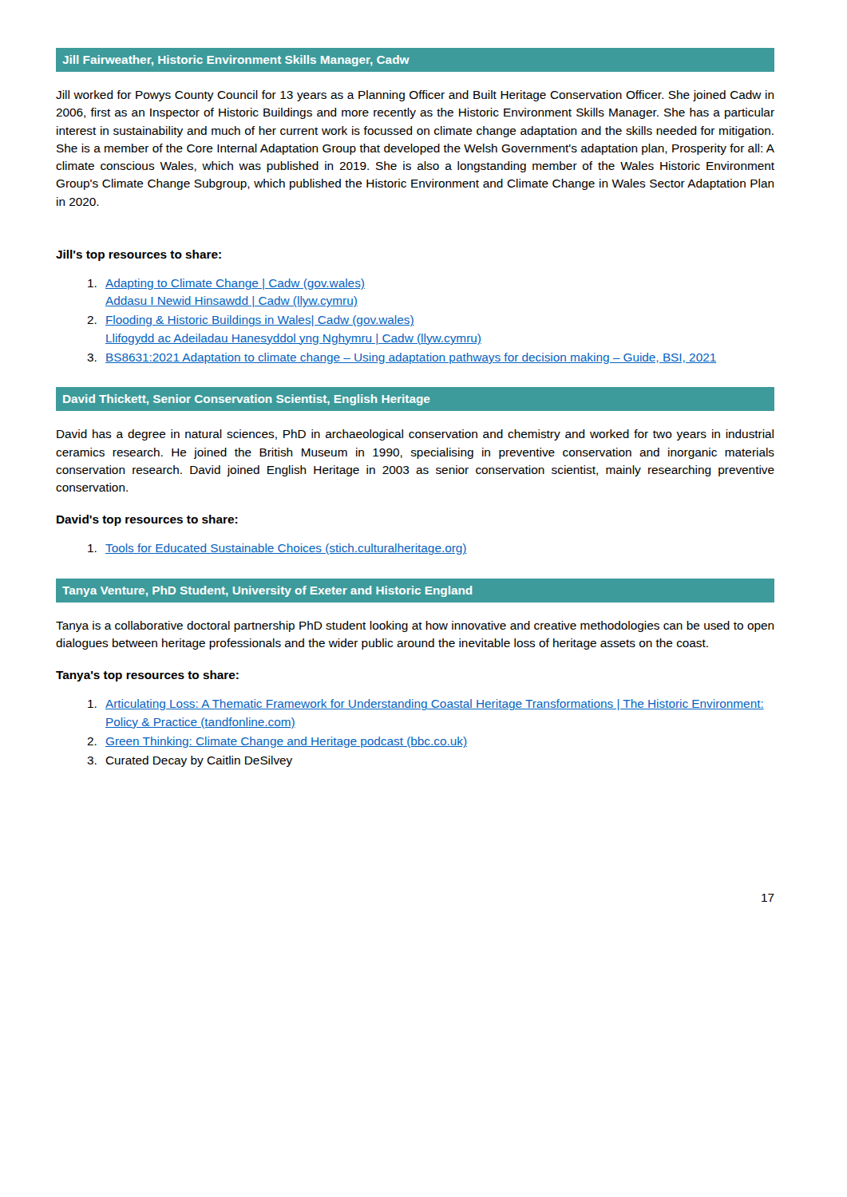Jill Fairweather, Historic Environment Skills Manager, Cadw
Jill worked for Powys County Council for 13 years as a Planning Officer and Built Heritage Conservation Officer. She joined Cadw in 2006, first as an Inspector of Historic Buildings and more recently as the Historic Environment Skills Manager. She has a particular interest in sustainability and much of her current work is focussed on climate change adaptation and the skills needed for mitigation. She is a member of the Core Internal Adaptation Group that developed the Welsh Government's adaptation plan, Prosperity for all: A climate conscious Wales, which was published in 2019. She is also a longstanding member of the Wales Historic Environment Group's Climate Change Subgroup, which published the Historic Environment and Climate Change in Wales Sector Adaptation Plan in 2020.
Jill's top resources to share:
Adapting to Climate Change | Cadw (gov.wales)
Addasu I Newid Hinsawdd | Cadw (llyw.cymru)
Flooding & Historic Buildings in Wales| Cadw (gov.wales)
Llifogydd ac Adeiladau Hanesyddol yng Nghymru | Cadw (llyw.cymru)
BS8631:2021 Adaptation to climate change – Using adaptation pathways for decision making – Guide, BSI, 2021
David Thickett, Senior Conservation Scientist, English Heritage
David has a degree in natural sciences, PhD in archaeological conservation and chemistry and worked for two years in industrial ceramics research. He joined the British Museum in 1990, specialising in preventive conservation and inorganic materials conservation research. David joined English Heritage in 2003 as senior conservation scientist, mainly researching preventive conservation.
David's top resources to share:
Tools for Educated Sustainable Choices (stich.culturalheritage.org)
Tanya Venture, PhD Student, University of Exeter and Historic England
Tanya is a collaborative doctoral partnership PhD student looking at how innovative and creative methodologies can be used to open dialogues between heritage professionals and the wider public around the inevitable loss of heritage assets on the coast.
Tanya's top resources to share:
Articulating Loss: A Thematic Framework for Understanding Coastal Heritage Transformations | The Historic Environment: Policy & Practice (tandfonline.com)
Green Thinking: Climate Change and Heritage podcast (bbc.co.uk)
Curated Decay by Caitlin DeSilvey
17